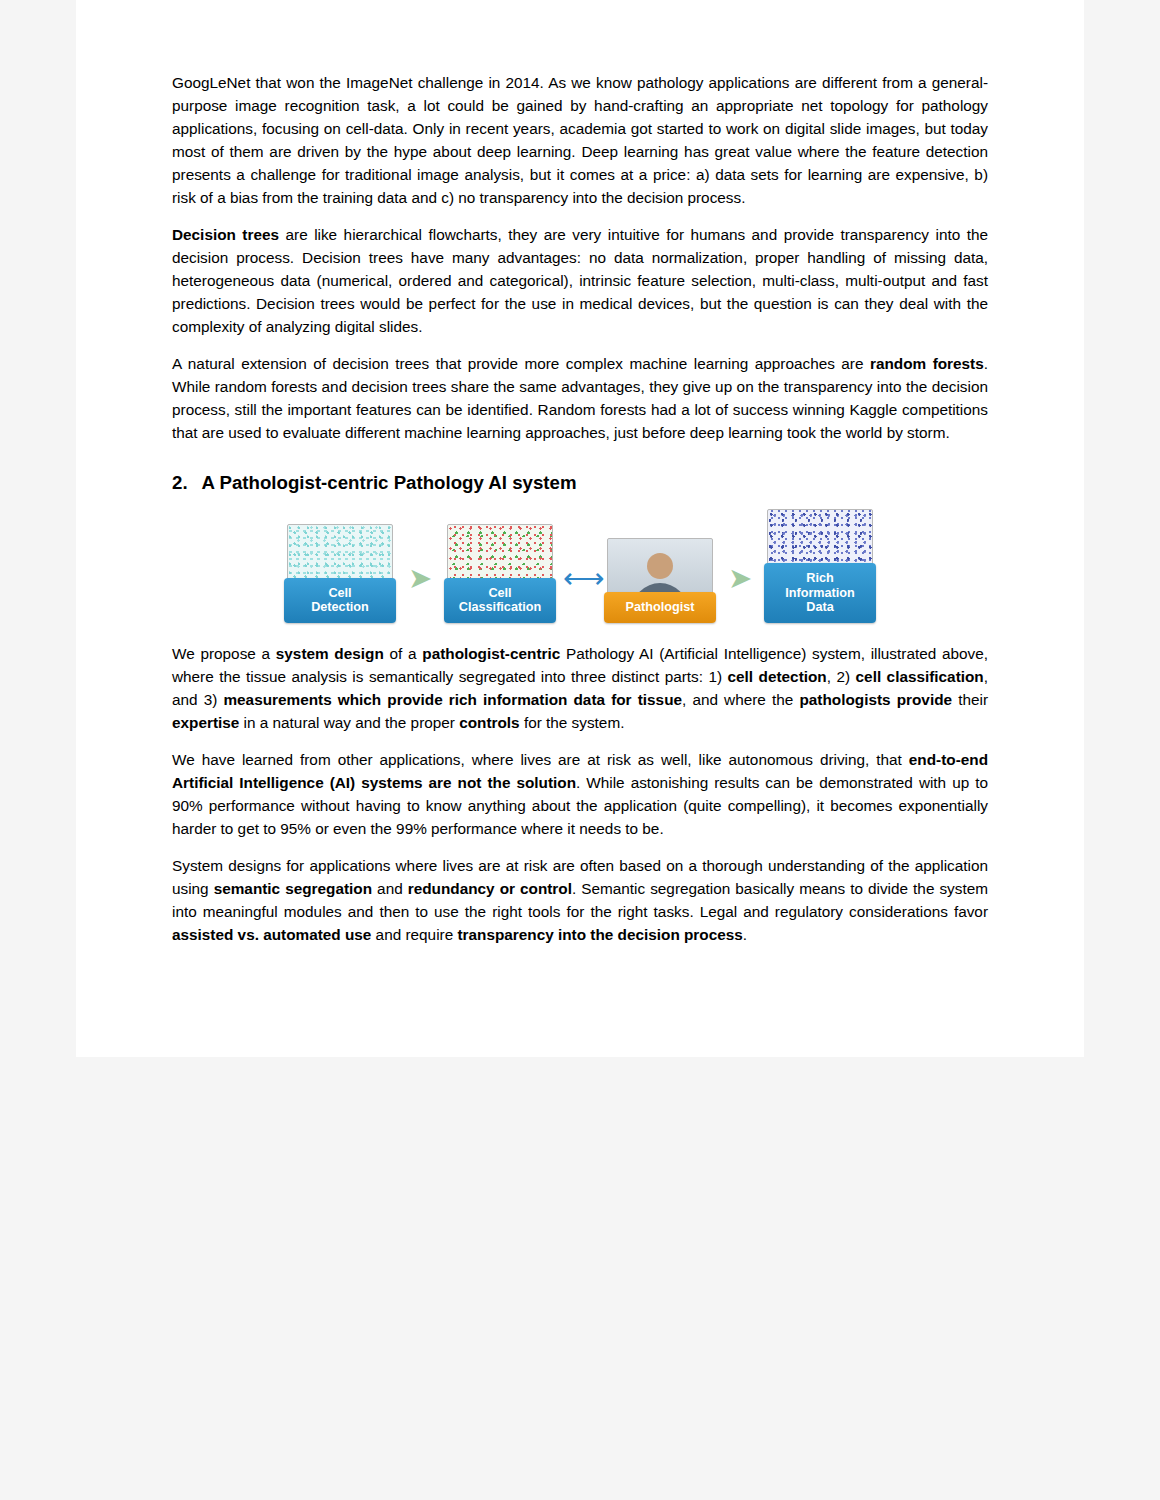GoogLeNet that won the ImageNet challenge in 2014. As we know pathology applications are different from a general-purpose image recognition task, a lot could be gained by hand-crafting an appropriate net topology for pathology applications, focusing on cell-data. Only in recent years, academia got started to work on digital slide images, but today most of them are driven by the hype about deep learning. Deep learning has great value where the feature detection presents a challenge for traditional image analysis, but it comes at a price: a) data sets for learning are expensive, b) risk of a bias from the training data and c) no transparency into the decision process.
Decision trees are like hierarchical flowcharts, they are very intuitive for humans and provide transparency into the decision process. Decision trees have many advantages: no data normalization, proper handling of missing data, heterogeneous data (numerical, ordered and categorical), intrinsic feature selection, multi-class, multi-output and fast predictions. Decision trees would be perfect for the use in medical devices, but the question is can they deal with the complexity of analyzing digital slides.
A natural extension of decision trees that provide more complex machine learning approaches are random forests. While random forests and decision trees share the same advantages, they give up on the transparency into the decision process, still the important features can be identified. Random forests had a lot of success winning Kaggle competitions that are used to evaluate different machine learning approaches, just before deep learning took the world by storm.
2. A Pathologist-centric Pathology AI system
Cell
Detection
➤
Cell
Classification
⟷
Pathologist
➤
Rich
Information
Data
We propose a system design of a pathologist-centric Pathology AI (Artificial Intelligence) system, illustrated above, where the tissue analysis is semantically segregated into three distinct parts: 1) cell detection, 2) cell classification, and 3) measurements which provide rich information data for tissue, and where the pathologists provide their expertise in a natural way and the proper controls for the system.
We have learned from other applications, where lives are at risk as well, like autonomous driving, that end-to-end Artificial Intelligence (AI) systems are not the solution. While astonishing results can be demonstrated with up to 90% performance without having to know anything about the application (quite compelling), it becomes exponentially harder to get to 95% or even the 99% performance where it needs to be.
System designs for applications where lives are at risk are often based on a thorough understanding of the application using semantic segregation and redundancy or control. Semantic segregation basically means to divide the system into meaningful modules and then to use the right tools for the right tasks. Legal and regulatory considerations favor assisted vs. automated use and require transparency into the decision process.